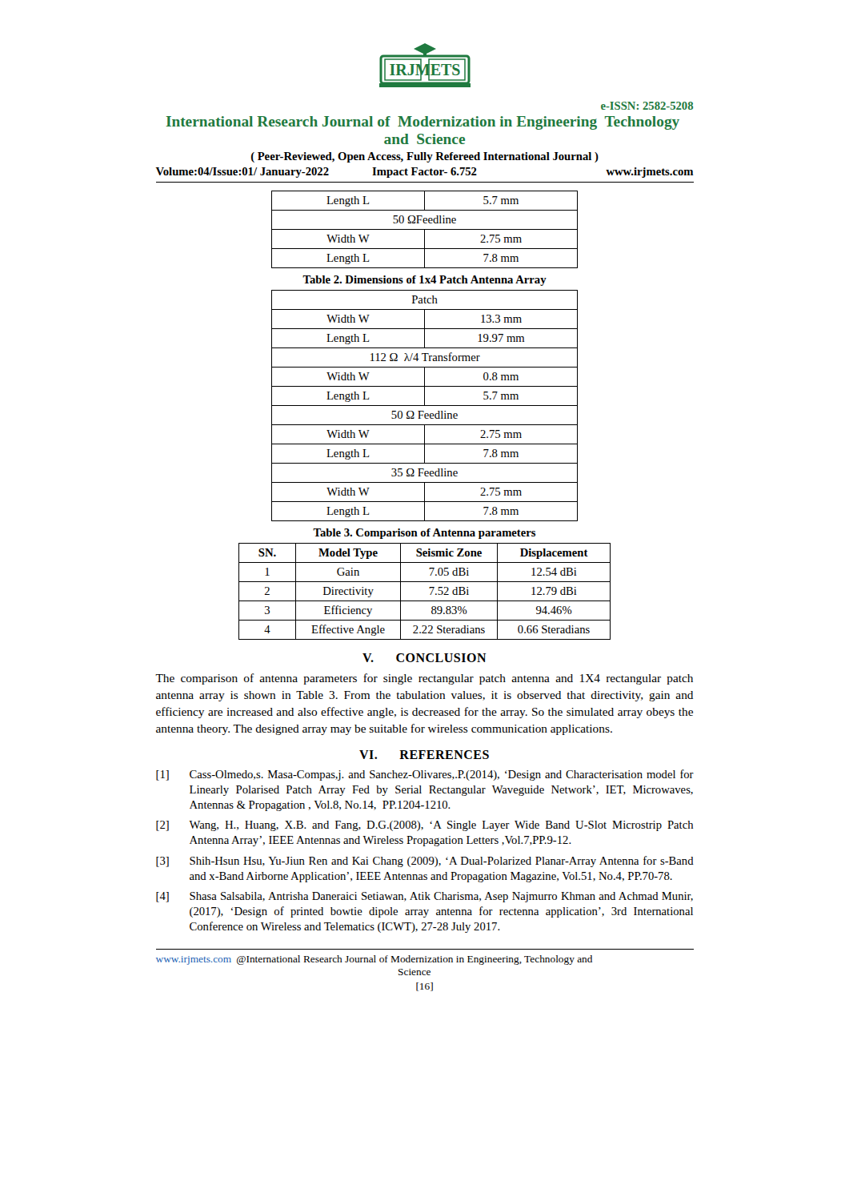IRJMETS
e-ISSN: 2582-5208
International Research Journal of Modernization in Engineering Technology and Science
( Peer-Reviewed, Open Access, Fully Refereed International Journal )
Volume:04/Issue:01/ January-2022
Impact Factor- 6.752
www.irjmets.com
| Length L | 5.7 mm |
| 50 ΩFeedline |
| Width W | 2.75 mm |
| Length L | 7.8 mm |
Table 2. Dimensions of 1x4 Patch Antenna Array
| Patch |
| Width W | 13.3 mm |
| Length L | 19.97 mm |
| 112 Ω λ/4 Transformer |
| Width W | 0.8 mm |
| Length L | 5.7 mm |
| 50 Ω Feedline |
| Width W | 2.75 mm |
| Length L | 7.8 mm |
| 35 Ω Feedline |
| Width W | 2.75 mm |
| Length L | 7.8 mm |
Table 3. Comparison of Antenna parameters
| SN. | Model Type | Seismic Zone | Displacement |
| --- | --- | --- | --- |
| 1 | Gain | 7.05 dBi | 12.54 dBi |
| 2 | Directivity | 7.52 dBi | 12.79 dBi |
| 3 | Efficiency | 89.83% | 94.46% |
| 4 | Effective Angle | 2.22 Steradians | 0.66 Steradians |
V. CONCLUSION
The comparison of antenna parameters for single rectangular patch antenna and 1X4 rectangular patch antenna array is shown in Table 3. From the tabulation values, it is observed that directivity, gain and efficiency are increased and also effective angle, is decreased for the array. So the simulated array obeys the antenna theory. The designed array may be suitable for wireless communication applications.
VI. REFERENCES
[1]
Cass-Olmedo,s. Masa-Compas,j. and Sanchez-Olivares,.P.(2014), ‘Design and Characterisation model for Linearly Polarised Patch Array Fed by Serial Rectangular Waveguide Network’, IET, Microwaves, Antennas & Propagation , Vol.8, No.14, PP.1204-1210.
[2]
Wang, H., Huang, X.B. and Fang, D.G.(2008), ‘A Single Layer Wide Band U-Slot Microstrip Patch Antenna Array’, IEEE Antennas and Wireless Propagation Letters ,Vol.7,PP.9-12.
[3]
Shih-Hsun Hsu, Yu-Jiun Ren and Kai Chang (2009), ‘A Dual-Polarized Planar-Array Antenna for s-Band and x-Band Airborne Application’, IEEE Antennas and Propagation Magazine, Vol.51, No.4, PP.70-78.
[4]
Shasa Salsabila, Antrisha Daneraici Setiawan, Atik Charisma, Asep Najmurro Khman and Achmad Munir,(2017), ‘Design of printed bowtie dipole array antenna for rectenna application’, 3rd International Conference on Wireless and Telematics (ICWT), 27-28 July 2017.
www.irjmets.com
@International Research Journal of Modernization in Engineering, Technology and Science
[16]